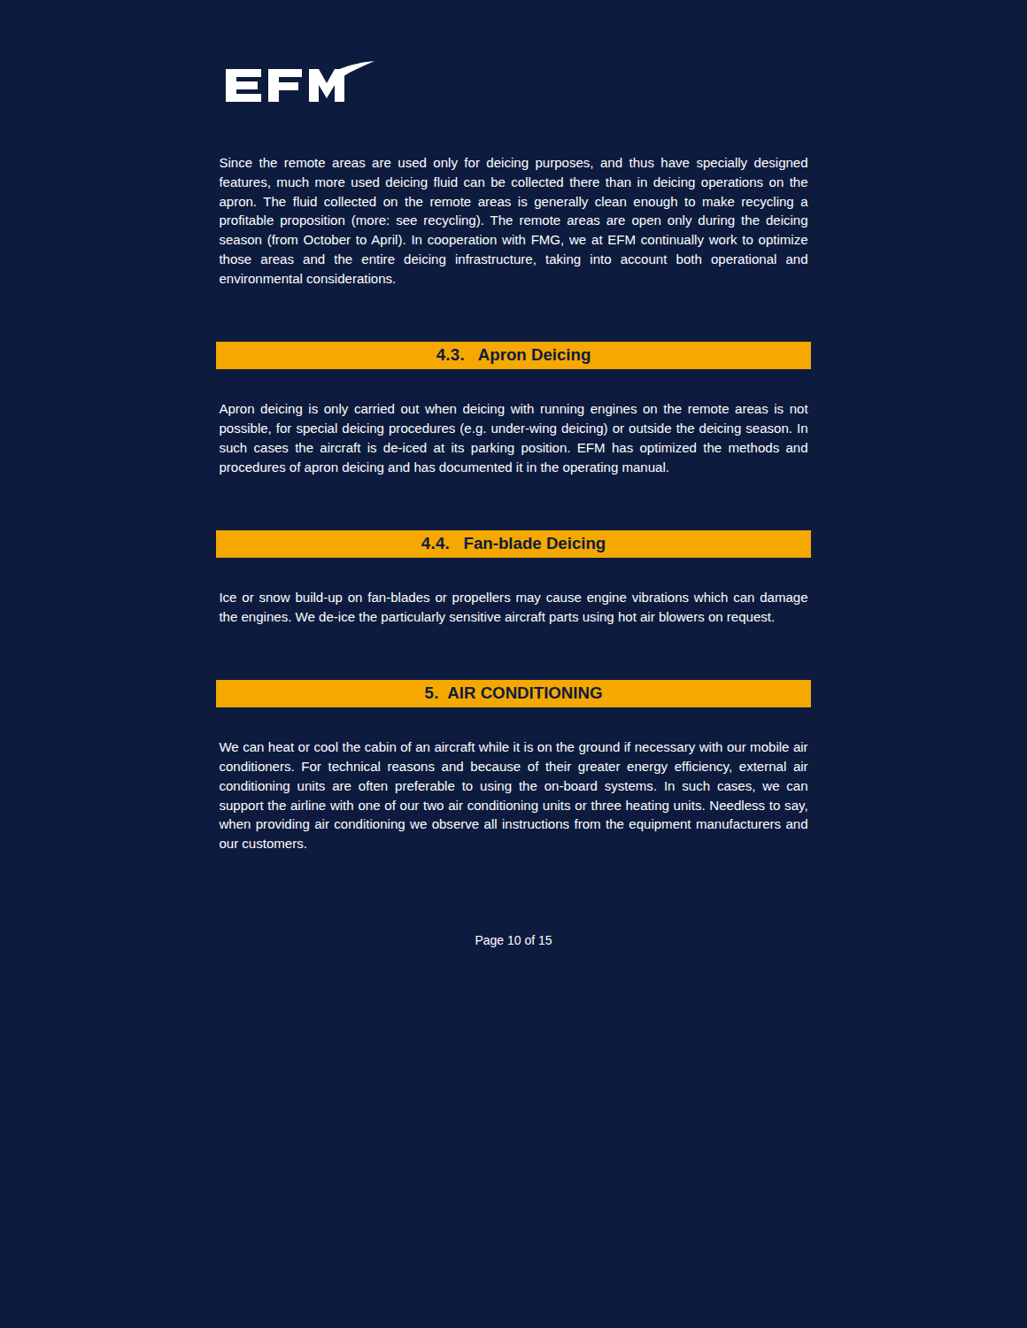Since the remote areas are used only for deicing purposes, and thus have specially designed features, much more used deicing fluid can be collected there than in deicing operations on the apron. The fluid collected on the remote areas is generally clean enough to make recycling a profitable proposition (more: see recycling). The remote areas are open only during the deicing season (from October to April). In cooperation with FMG, we at EFM continually work to optimize those areas and the entire deicing infrastructure, taking into account both operational and environmental considerations.
4.3. Apron Deicing
Apron deicing is only carried out when deicing with running engines on the remote areas is not possible, for special deicing procedures (e.g. under-wing deicing) or outside the deicing season. In such cases the aircraft is de-iced at its parking position. EFM has optimized the methods and procedures of apron deicing and has documented it in the operating manual.
4.4. Fan-blade Deicing
Ice or snow build-up on fan-blades or propellers may cause engine vibrations which can damage the engines. We de-ice the particularly sensitive aircraft parts using hot air blowers on request.
5. AIR CONDITIONING
We can heat or cool the cabin of an aircraft while it is on the ground if necessary with our mobile air conditioners. For technical reasons and because of their greater energy efficiency, external air conditioning units are often preferable to using the on-board systems. In such cases, we can support the airline with one of our two air conditioning units or three heating units. Needless to say, when providing air conditioning we observe all instructions from the equipment manufacturers and our customers.
Page 10 of 15